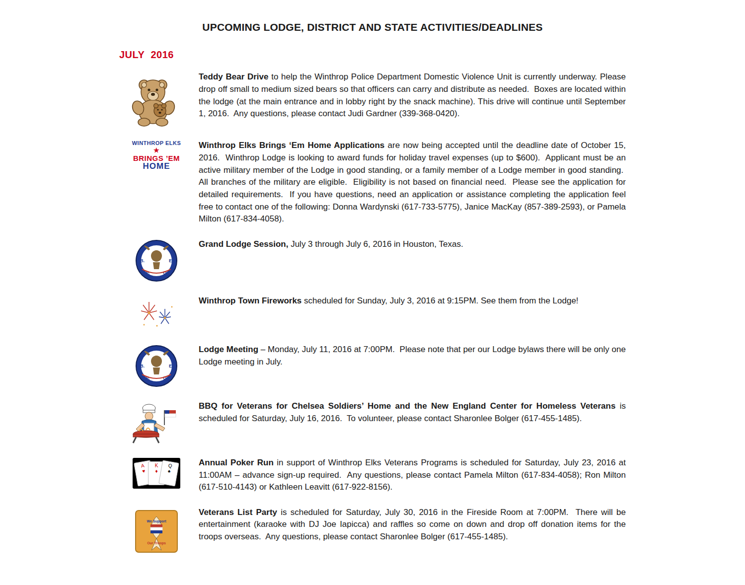UPCOMING LODGE, DISTRICT AND STATE ACTIVITIES/DEADLINES
JULY 2016
Teddy Bear Drive to help the Winthrop Police Department Domestic Violence Unit is currently underway. Please drop off small to medium sized bears so that officers can carry and distribute as needed. Boxes are located within the lodge (at the main entrance and in lobby right by the snack machine). This drive will continue until September 1, 2016. Any questions, please contact Judi Gardner (339-368-0420).
WINTHROP ELKS
★
BRINGS ’EM
HOME
Winthrop Elks Brings ‘Em Home Applications are now being accepted until the deadline date of October 15, 2016. Winthrop Lodge is looking to award funds for holiday travel expenses (up to $600). Applicant must be an active military member of the Lodge in good standing, or a family member of a Lodge member in good standing. All branches of the military are eligible. Eligibility is not based on financial need. Please see the application for detailed requirements. If you have questions, need an application or assistance completing the application feel free to contact one of the following: Donna Wardynski (617-733-5775), Janice MacKay (857-389-2593), or Pamela Milton (617-834-4058).
B. P. O. E.
Grand Lodge Session, July 3 through July 6, 2016 in Houston, Texas.
Winthrop Town Fireworks scheduled for Sunday, July 3, 2016 at 9:15PM. See them from the Lodge!
B. P. O. E.
Lodge Meeting – Monday, July 11, 2016 at 7:00PM. Please note that per our Lodge bylaws there will be only one Lodge meeting in July.
BBQ for Veterans for Chelsea Soldiers’ Home and the New England Center for Homeless Veterans is scheduled for Saturday, July 16, 2016. To volunteer, please contact Sharonlee Bolger (617-455-1485).
A
♥
K
♦
Q
♠
Annual Poker Run in support of Winthrop Elks Veterans Programs is scheduled for Saturday, July 23, 2016 at 11:00AM – advance sign-up required. Any questions, please contact Pamela Milton (617-834-4058); Ron Milton (617-510-4143) or Kathleen Leavitt (617-922-8156).
We Support Our Troops
Veterans List Party is scheduled for Saturday, July 30, 2016 in the Fireside Room at 7:00PM. There will be entertainment (karaoke with DJ Joe Iapicca) and raffles so come on down and drop off donation items for the troops overseas. Any questions, please contact Sharonlee Bolger (617-455-1485).